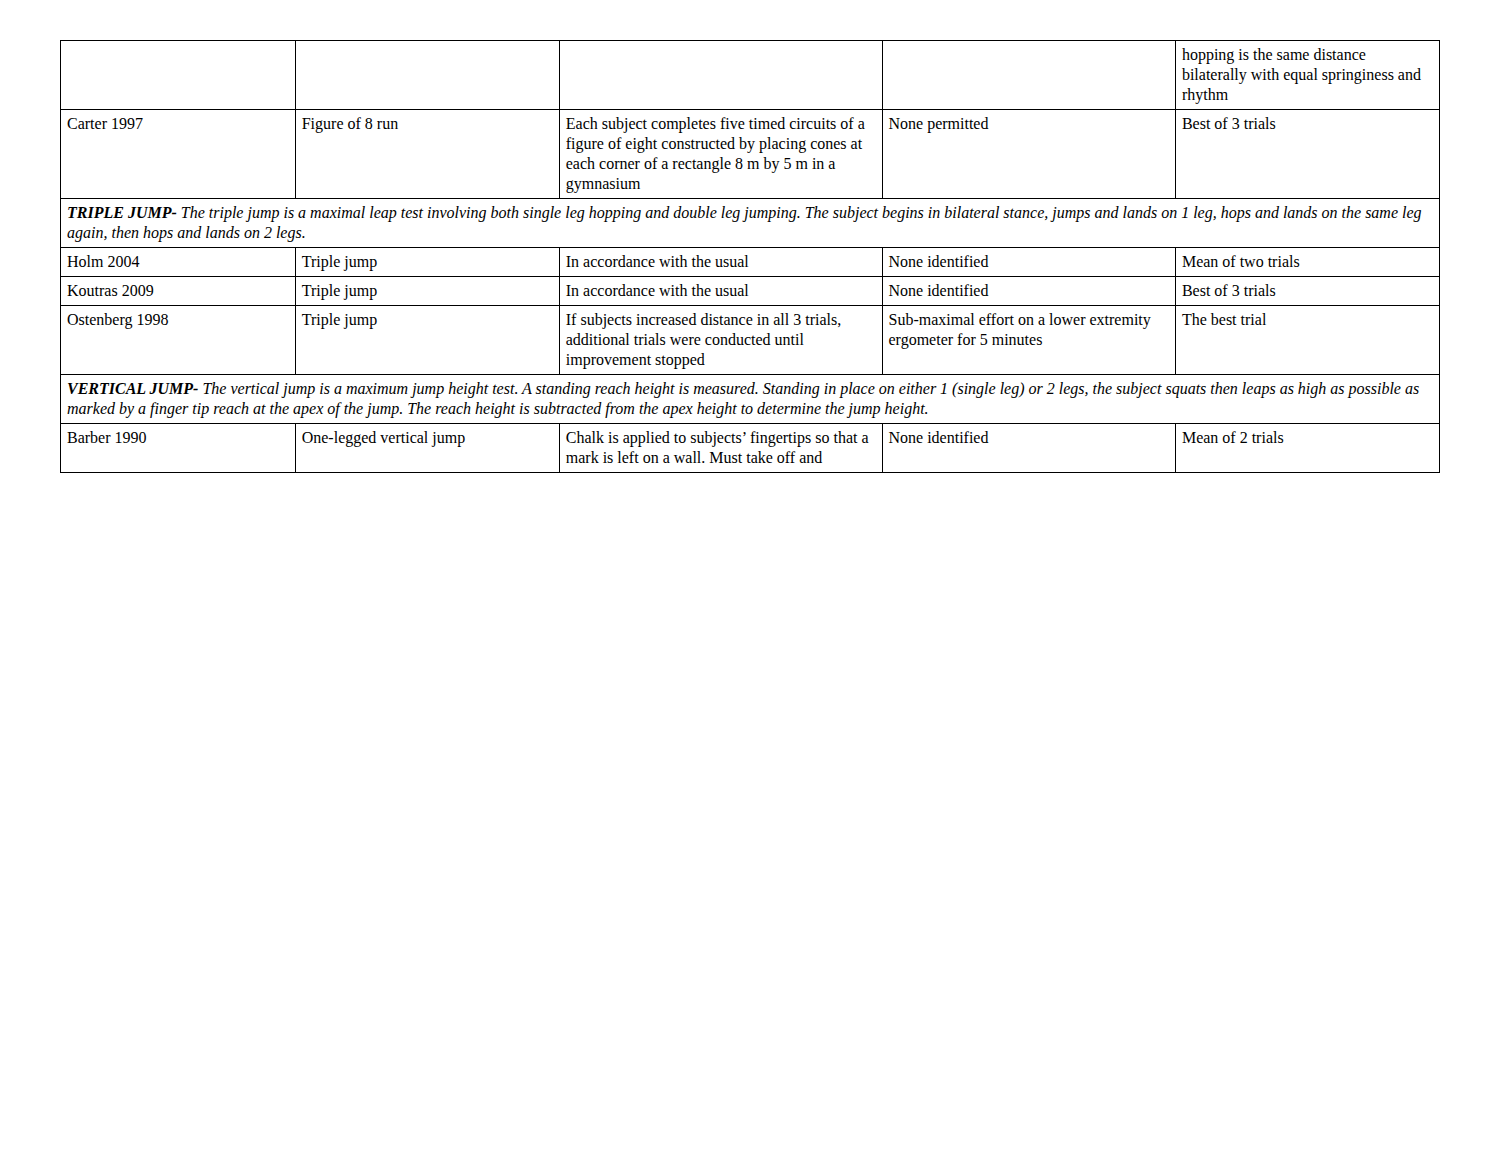| | | | | hopping is the same distance bilaterally with equal springiness and rhythm |
| Carter 1997 | Figure of 8 run | Each subject completes five timed circuits of a figure of eight constructed by placing cones at each corner of a rectangle 8 m by 5 m in a gymnasium | None permitted | Best of 3 trials |
| TRIPLE JUMP- The triple jump is a maximal leap test involving both single leg hopping and double leg jumping. The subject begins in bilateral stance, jumps and lands on 1 leg, hops and lands on the same leg again, then hops and lands on 2 legs. |
| Holm 2004 | Triple jump | In accordance with the usual | None identified | Mean of two trials |
| Koutras 2009 | Triple jump | In accordance with the usual | None identified | Best of 3 trials |
| Ostenberg 1998 | Triple jump | If subjects increased distance in all 3 trials, additional trials were conducted until improvement stopped | Sub-maximal effort on a lower extremity ergometer for 5 minutes | The best trial |
| VERTICAL JUMP- The vertical jump is a maximum jump height test. A standing reach height is measured. Standing in place on either 1 (single leg) or 2 legs, the subject squats then leaps as high as possible as marked by a finger tip reach at the apex of the jump. The reach height is subtracted from the apex height to determine the jump height. |
| Barber 1990 | One-legged vertical jump | Chalk is applied to subjects’ fingertips so that a mark is left on a wall. Must take off and | None identified | Mean of 2 trials |